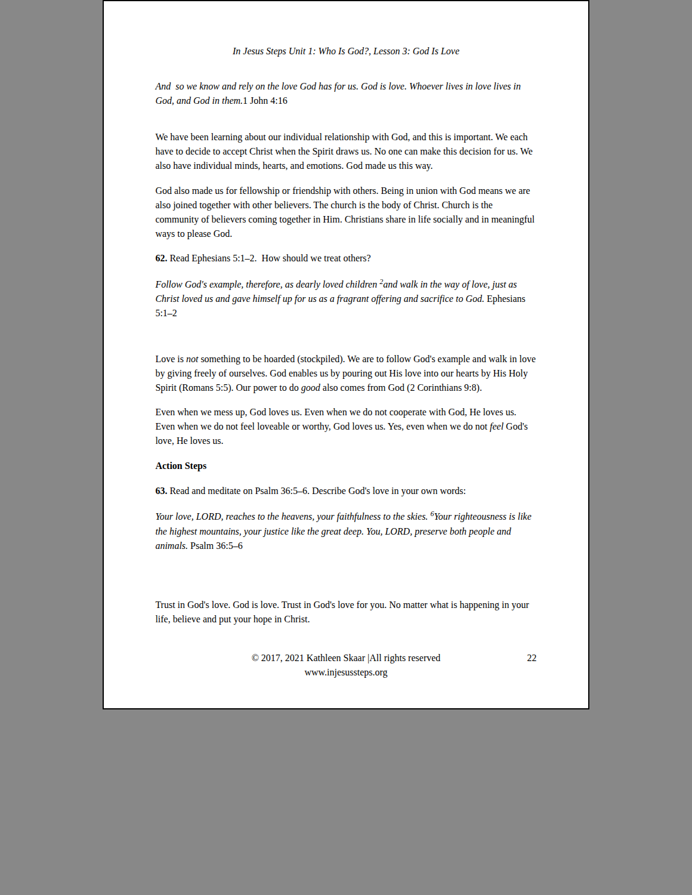In Jesus Steps Unit 1: Who Is God?, Lesson 3: God Is Love
And so we know and rely on the love God has for us. God is love. Whoever lives in love lives in God, and God in them.1 John 4:16
We have been learning about our individual relationship with God, and this is important. We each have to decide to accept Christ when the Spirit draws us. No one can make this decision for us. We also have individual minds, hearts, and emotions. God made us this way.
God also made us for fellowship or friendship with others. Being in union with God means we are also joined together with other believers. The church is the body of Christ. Church is the community of believers coming together in Him. Christians share in life socially and in meaningful ways to please God.
62. Read Ephesians 5:1–2. How should we treat others?
Follow God's example, therefore, as dearly loved children 2and walk in the way of love, just as Christ loved us and gave himself up for us as a fragrant offering and sacrifice to God. Ephesians 5:1–2
Love is not something to be hoarded (stockpiled). We are to follow God's example and walk in love by giving freely of ourselves. God enables us by pouring out His love into our hearts by His Holy Spirit (Romans 5:5). Our power to do good also comes from God (2 Corinthians 9:8).
Even when we mess up, God loves us. Even when we do not cooperate with God, He loves us. Even when we do not feel loveable or worthy, God loves us. Yes, even when we do not feel God's love, He loves us.
Action Steps
63. Read and meditate on Psalm 36:5–6. Describe God's love in your own words:
Your love, LORD, reaches to the heavens, your faithfulness to the skies. 6Your righteousness is like the highest mountains, your justice like the great deep. You, LORD, preserve both people and animals. Psalm 36:5–6
Trust in God's love. God is love. Trust in God's love for you. No matter what is happening in your life, believe and put your hope in Christ.
© 2017, 2021 Kathleen Skaar |All rights reserved
www.injesussteps.org
22